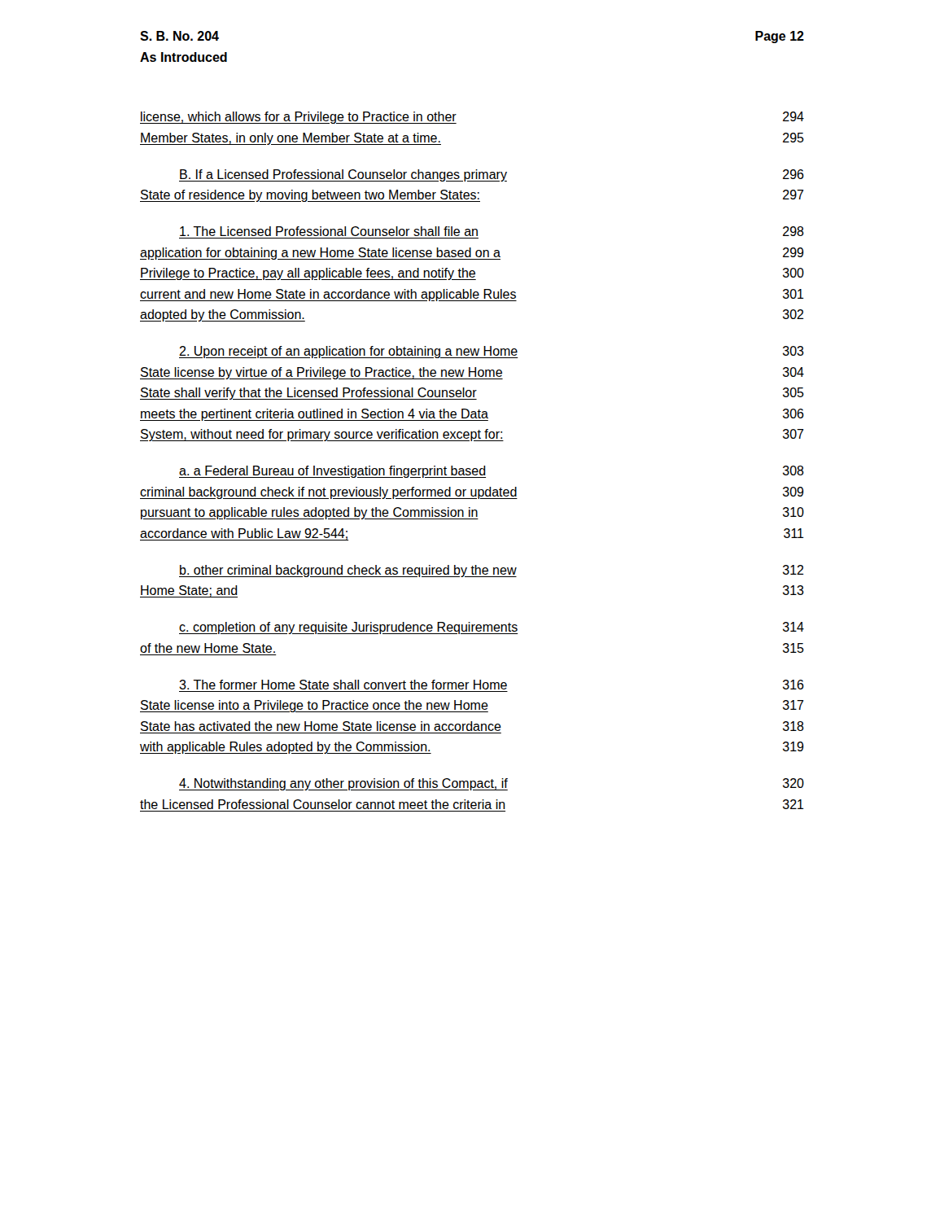S. B. No. 204 As Introduced
Page 12
license, which allows for a Privilege to Practice in other 294
Member States, in only one Member State at a time. 295
B. If a Licensed Professional Counselor changes primary 296
State of residence by moving between two Member States: 297
1. The Licensed Professional Counselor shall file an 298
application for obtaining a new Home State license based on a 299
Privilege to Practice, pay all applicable fees, and notify the 300
current and new Home State in accordance with applicable Rules 301
adopted by the Commission. 302
2. Upon receipt of an application for obtaining a new Home 303
State license by virtue of a Privilege to Practice, the new Home 304
State shall verify that the Licensed Professional Counselor 305
meets the pertinent criteria outlined in Section 4 via the Data 306
System, without need for primary source verification except for: 307
a. a Federal Bureau of Investigation fingerprint based 308
criminal background check if not previously performed or updated 309
pursuant to applicable rules adopted by the Commission in 310
accordance with Public Law 92-544; 311
b. other criminal background check as required by the new 312
Home State; and 313
c. completion of any requisite Jurisprudence Requirements 314
of the new Home State. 315
3. The former Home State shall convert the former Home 316
State license into a Privilege to Practice once the new Home 317
State has activated the new Home State license in accordance 318
with applicable Rules adopted by the Commission. 319
4. Notwithstanding any other provision of this Compact, if 320
the Licensed Professional Counselor cannot meet the criteria in 321